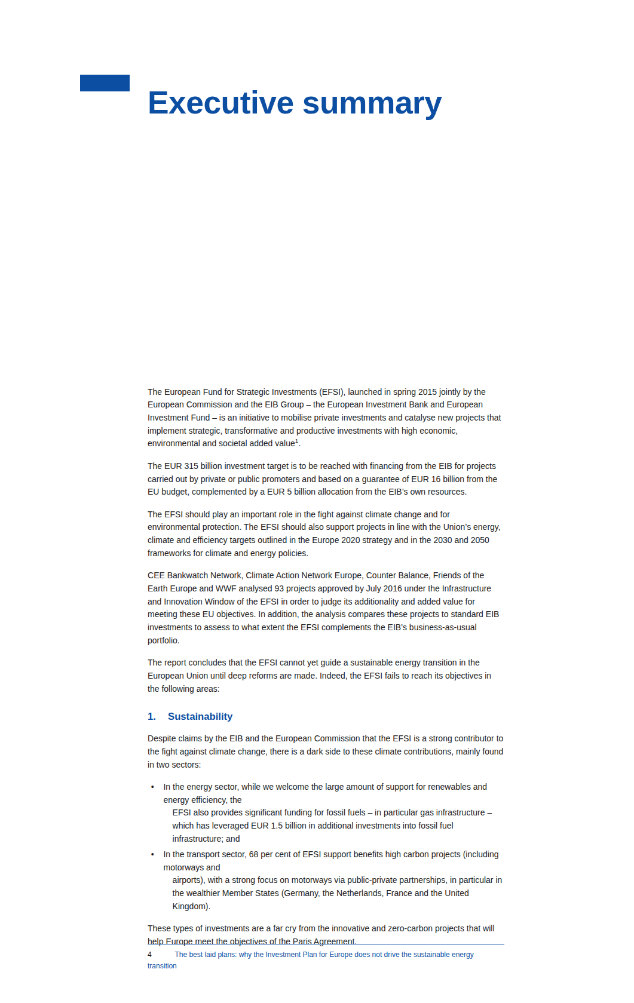Executive summary
The European Fund for Strategic Investments (EFSI), launched in spring 2015 jointly by the European Commission and the EIB Group – the European Investment Bank and European Investment Fund – is an initiative to mobilise private investments and catalyse new projects that implement strategic, transformative and productive investments with high economic, environmental and societal added value1.
The EUR 315 billion investment target is to be reached with financing from the EIB for projects carried out by private or public promoters and based on a guarantee of EUR 16 billion from the EU budget, complemented by a EUR 5 billion allocation from the EIB’s own resources.
The EFSI should play an important role in the fight against climate change and for environmental protection. The EFSI should also support projects in line with the Union’s energy, climate and efficiency targets outlined in the Europe 2020 strategy and in the 2030 and 2050 frameworks for climate and energy policies.
CEE Bankwatch Network, Climate Action Network Europe, Counter Balance, Friends of the Earth Europe and WWF analysed 93 projects approved by July 2016 under the Infrastructure and Innovation Window of the EFSI in order to judge its additionality and added value for meeting these EU objectives. In addition, the analysis compares these projects to standard EIB investments to assess to what extent the EFSI complements the EIB’s business-as-usual portfolio.
The report concludes that the EFSI cannot yet guide a sustainable energy transition in the European Union until deep reforms are made. Indeed, the EFSI fails to reach its objectives in the following areas:
1. Sustainability
Despite claims by the EIB and the European Commission that the EFSI is a strong contributor to the fight against climate change, there is a dark side to these climate contributions, mainly found in two sectors:
In the energy sector, while we welcome the large amount of support for renewables and energy efficiency, theEFSI also provides significant funding for fossil fuels – in particular gas infrastructure – which has leveraged EUR 1.5 billion in additional investments into fossil fuel infrastructure; and
In the transport sector, 68 per cent of EFSI support benefits high carbon projects (including motorways andairports), with a strong focus on motorways via public-private partnerships, in particular in the wealthier Member States (Germany, the Netherlands, France and the United Kingdom).
These types of investments are a far cry from the innovative and zero-carbon projects that will help Europe meet the objectives of the Paris Agreement.
4 The best laid plans: why the Investment Plan for Europe does not drive the sustainable energy transition